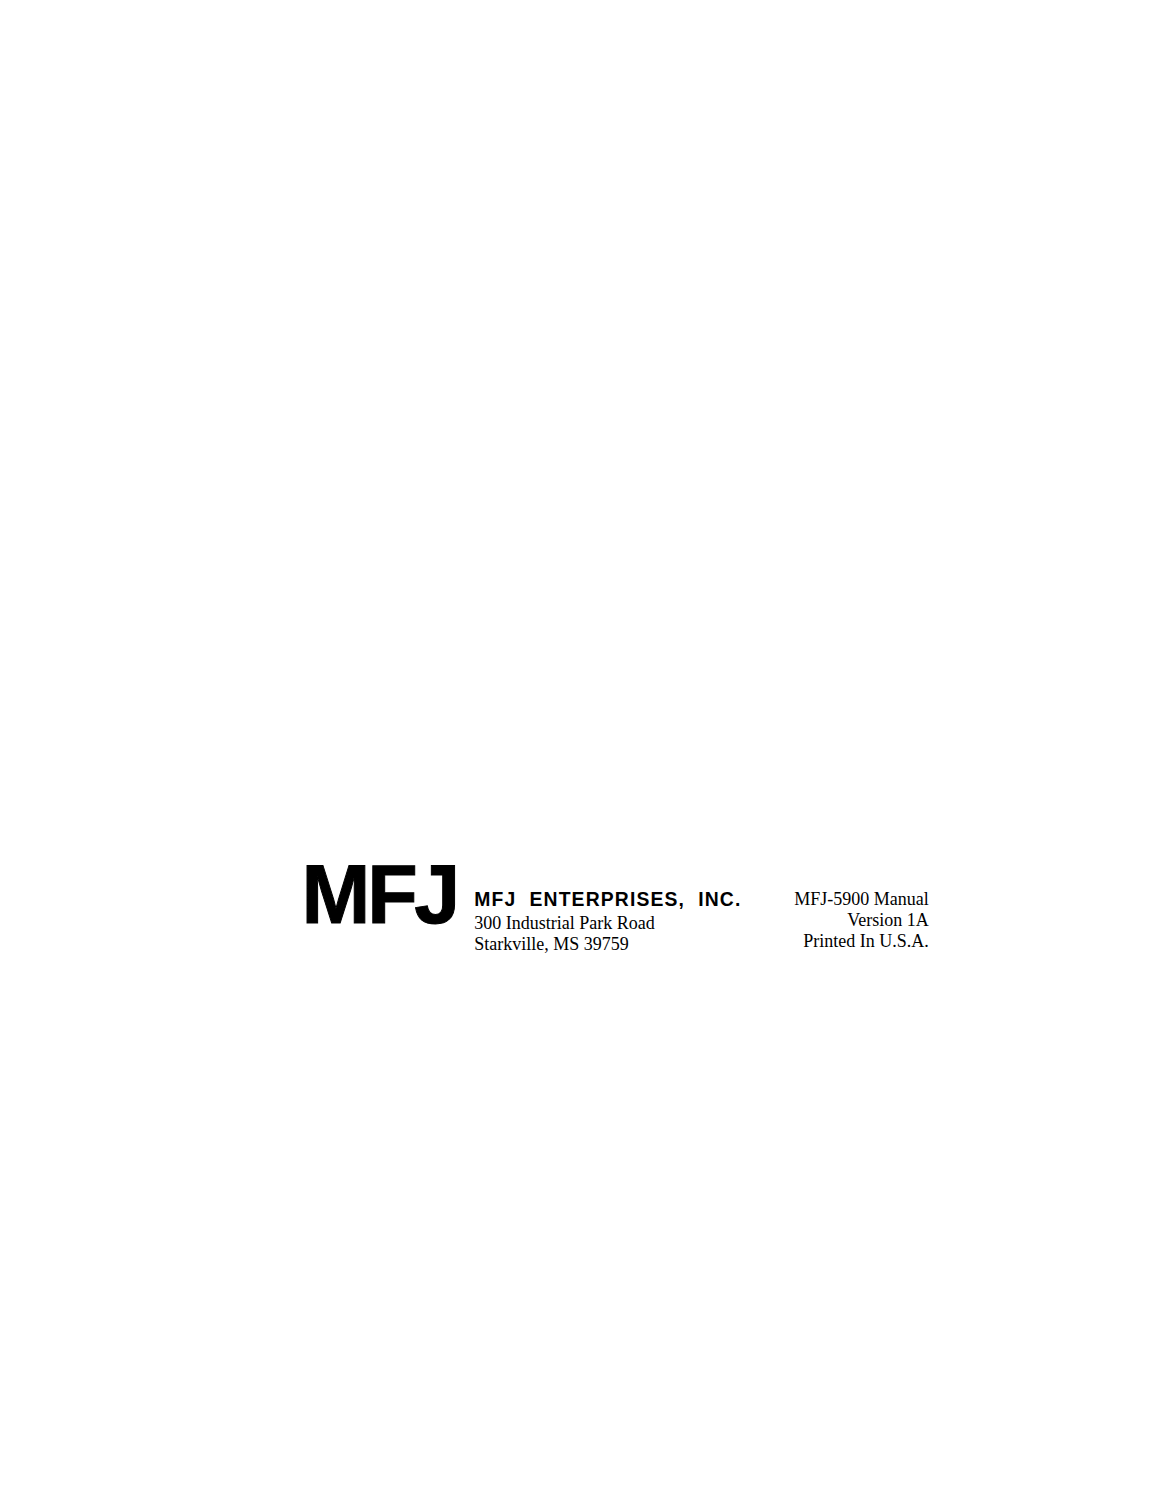MFJ
MFJ ENTERPRISES, INC.
300 Industrial Park Road
Starkville, MS 39759
MFJ-5900 Manual
Version 1A
Printed In U.S.A.